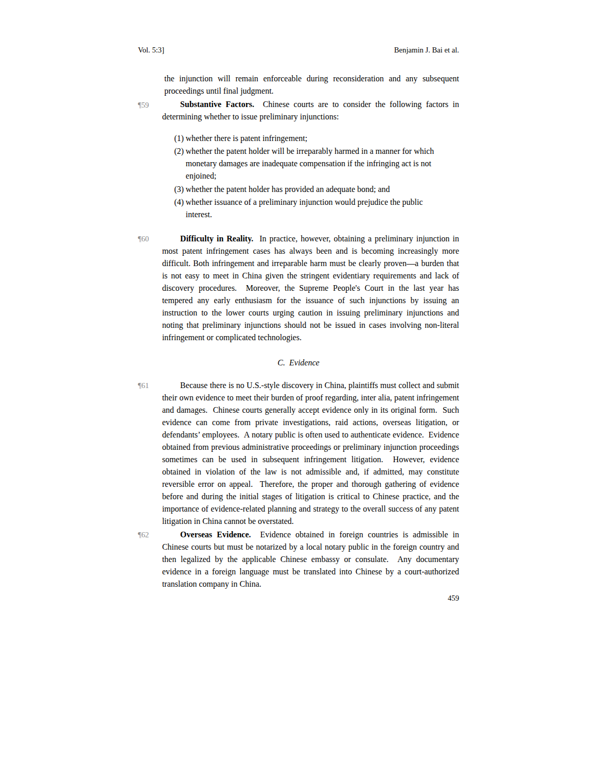Vol. 5:3]
Benjamin J. Bai et al.
the injunction will remain enforceable during reconsideration and any subsequent proceedings until final judgment.
¶59
Substantive Factors. Chinese courts are to consider the following factors in determining whether to issue preliminary injunctions:
(1) whether there is patent infringement;
(2) whether the patent holder will be irreparably harmed in a manner for which monetary damages are inadequate compensation if the infringing act is not enjoined;
(3) whether the patent holder has provided an adequate bond; and
(4) whether issuance of a preliminary injunction would prejudice the public interest.
¶60
Difficulty in Reality. In practice, however, obtaining a preliminary injunction in most patent infringement cases has always been and is becoming increasingly more difficult. Both infringement and irreparable harm must be clearly proven—a burden that is not easy to meet in China given the stringent evidentiary requirements and lack of discovery procedures. Moreover, the Supreme People's Court in the last year has tempered any early enthusiasm for the issuance of such injunctions by issuing an instruction to the lower courts urging caution in issuing preliminary injunctions and noting that preliminary injunctions should not be issued in cases involving non-literal infringement or complicated technologies.
C. Evidence
¶61
Because there is no U.S.-style discovery in China, plaintiffs must collect and submit their own evidence to meet their burden of proof regarding, inter alia, patent infringement and damages. Chinese courts generally accept evidence only in its original form. Such evidence can come from private investigations, raid actions, overseas litigation, or defendants’ employees. A notary public is often used to authenticate evidence. Evidence obtained from previous administrative proceedings or preliminary injunction proceedings sometimes can be used in subsequent infringement litigation. However, evidence obtained in violation of the law is not admissible and, if admitted, may constitute reversible error on appeal. Therefore, the proper and thorough gathering of evidence before and during the initial stages of litigation is critical to Chinese practice, and the importance of evidence-related planning and strategy to the overall success of any patent litigation in China cannot be overstated.
¶62
Overseas Evidence. Evidence obtained in foreign countries is admissible in Chinese courts but must be notarized by a local notary public in the foreign country and then legalized by the applicable Chinese embassy or consulate. Any documentary evidence in a foreign language must be translated into Chinese by a court-authorized translation company in China.
459